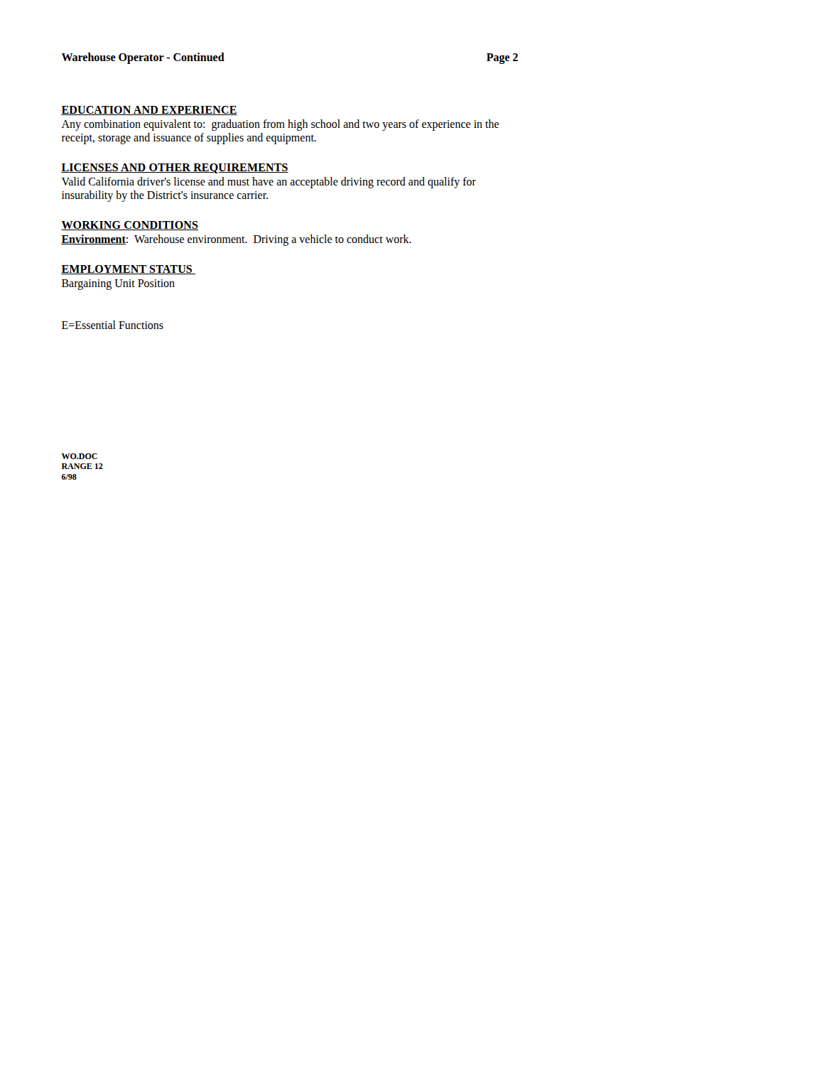Warehouse Operator - Continued Page 2
EDUCATION AND EXPERIENCE
Any combination equivalent to: graduation from high school and two years of experience in the receipt, storage and issuance of supplies and equipment.
LICENSES AND OTHER REQUIREMENTS
Valid California driver's license and must have an acceptable driving record and qualify for insurability by the District's insurance carrier.
WORKING CONDITIONS
Environment: Warehouse environment. Driving a vehicle to conduct work.
EMPLOYMENT STATUS
Bargaining Unit Position
E=Essential Functions
WO.DOC
RANGE 12
6/98